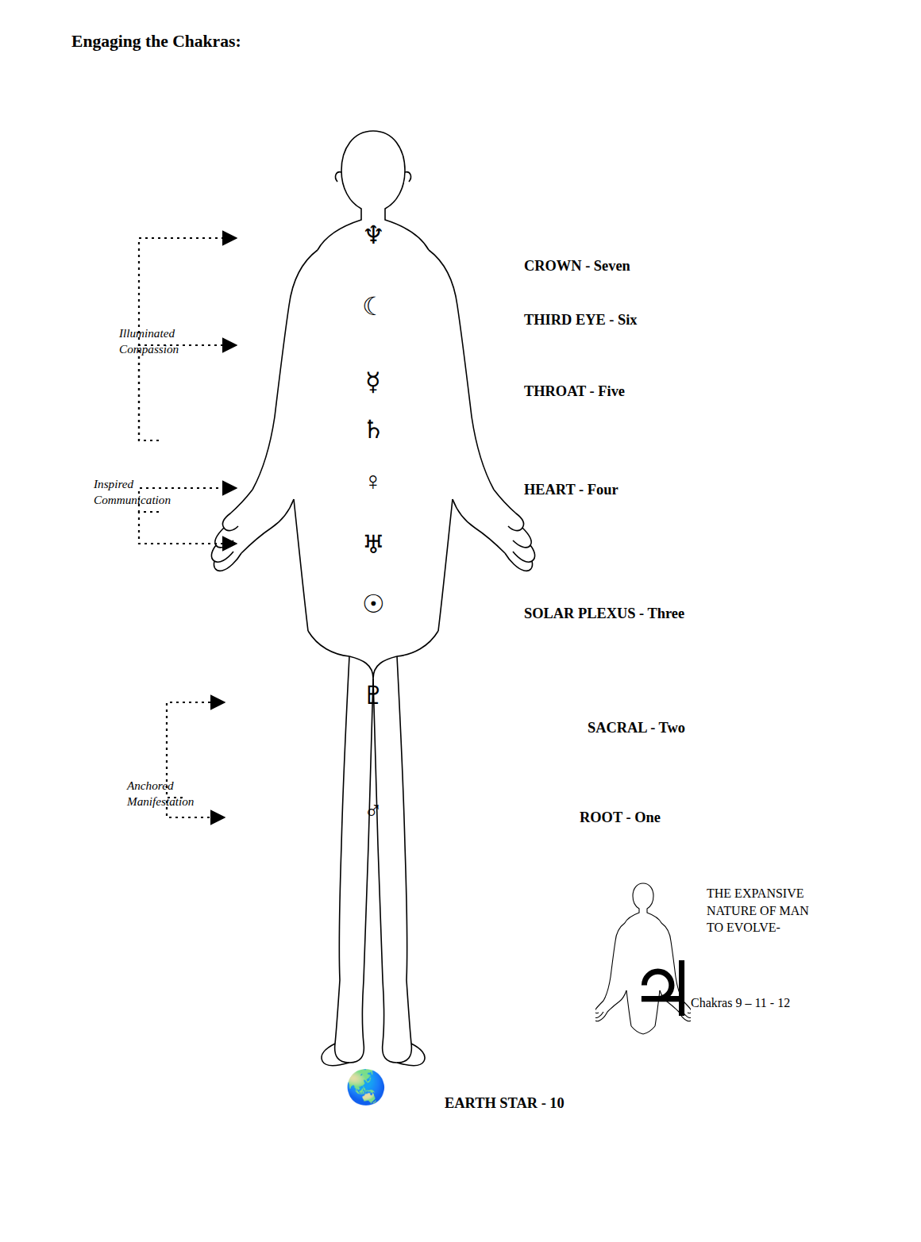Engaging the Chakras:
♆
☾
☿
♄
♀
♅
☉
♇
♂
🌏
CROWN - Seven
THIRD EYE - Six
THROAT - Five
HEART - Four
SOLAR PLEXUS - Three
SACRAL - Two
ROOT - One
EARTH STAR - 10
Illuminated
Compassion
Inspired
Communication
Anchored
Manifestation
♃
THE EXPANSIVE
NATURE OF MAN
TO EVOLVE-
Chakras 9 – 11 - 12